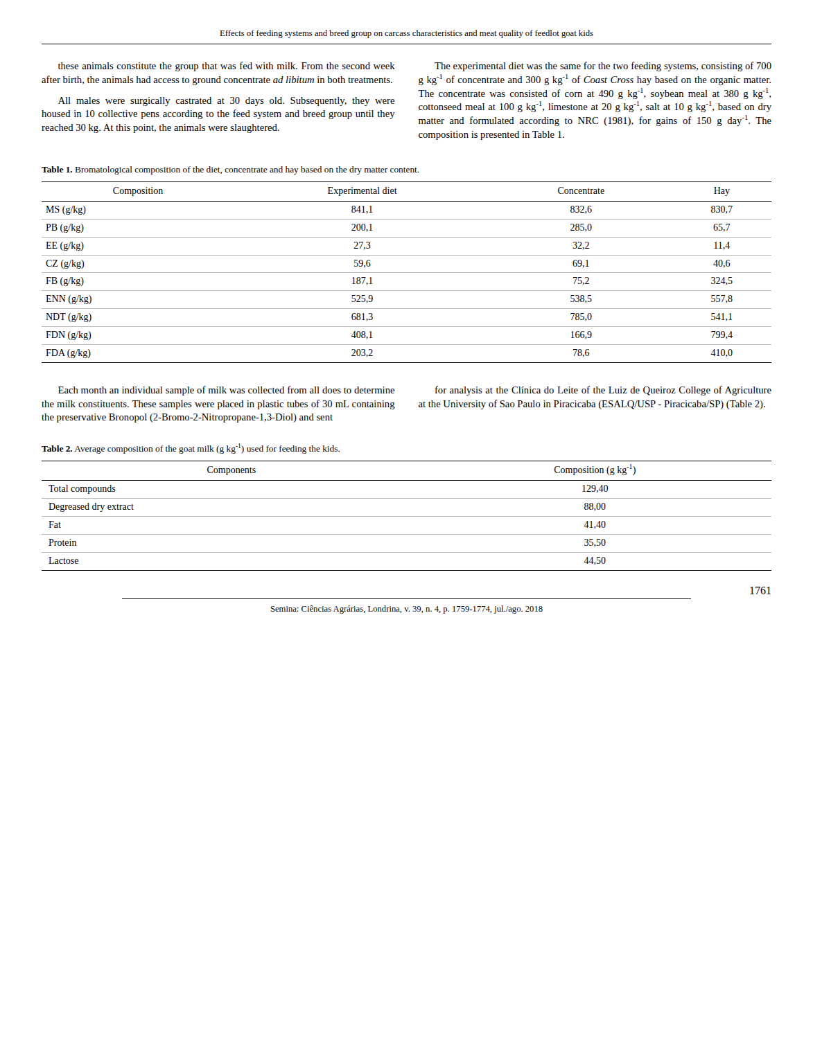Effects of feeding systems and breed group on carcass characteristics and meat quality of feedlot goat kids
these animals constitute the group that was fed with milk. From the second week after birth, the animals had access to ground concentrate ad libitum in both treatments.
All males were surgically castrated at 30 days old. Subsequently, they were housed in 10 collective pens according to the feed system and breed group until they reached 30 kg. At this point, the animals were slaughtered.
The experimental diet was the same for the two feeding systems, consisting of 700 g kg-1 of concentrate and 300 g kg-1 of Coast Cross hay based on the organic matter. The concentrate was consisted of corn at 490 g kg-1, soybean meal at 380 g kg-1, cottonseed meal at 100 g kg-1, limestone at 20 g kg-1, salt at 10 g kg-1, based on dry matter and formulated according to NRC (1981), for gains of 150 g day-1. The composition is presented in Table 1.
Table 1. Bromatological composition of the diet, concentrate and hay based on the dry matter content.
| Composition | Experimental diet | Concentrate | Hay |
| --- | --- | --- | --- |
| MS (g/kg) | 841,1 | 832,6 | 830,7 |
| PB (g/kg) | 200,1 | 285,0 | 65,7 |
| EE (g/kg) | 27,3 | 32,2 | 11,4 |
| CZ (g/kg) | 59,6 | 69,1 | 40,6 |
| FB (g/kg) | 187,1 | 75,2 | 324,5 |
| ENN (g/kg) | 525,9 | 538,5 | 557,8 |
| NDT (g/kg) | 681,3 | 785,0 | 541,1 |
| FDN (g/kg) | 408,1 | 166,9 | 799,4 |
| FDA (g/kg) | 203,2 | 78,6 | 410,0 |
Each month an individual sample of milk was collected from all does to determine the milk constituents. These samples were placed in plastic tubes of 30 mL containing the preservative Bronopol (2-Bromo-2-Nitropropane-1,3-Diol) and sent
for analysis at the Clínica do Leite of the Luiz de Queiroz College of Agriculture at the University of Sao Paulo in Piracicaba (ESALQ/USP - Piracicaba/SP) (Table 2).
Table 2. Average composition of the goat milk (g kg-1) used for feeding the kids.
| Components | Composition (g kg -1 ) |
| --- | --- |
| Total compounds | 129,40 |
| Degreased dry extract | 88,00 |
| Fat | 41,40 |
| Protein | 35,50 |
| Lactose | 44,50 |
1761
Semina: Ciências Agrárias, Londrina, v. 39, n. 4, p. 1759-1774, jul./ago. 2018